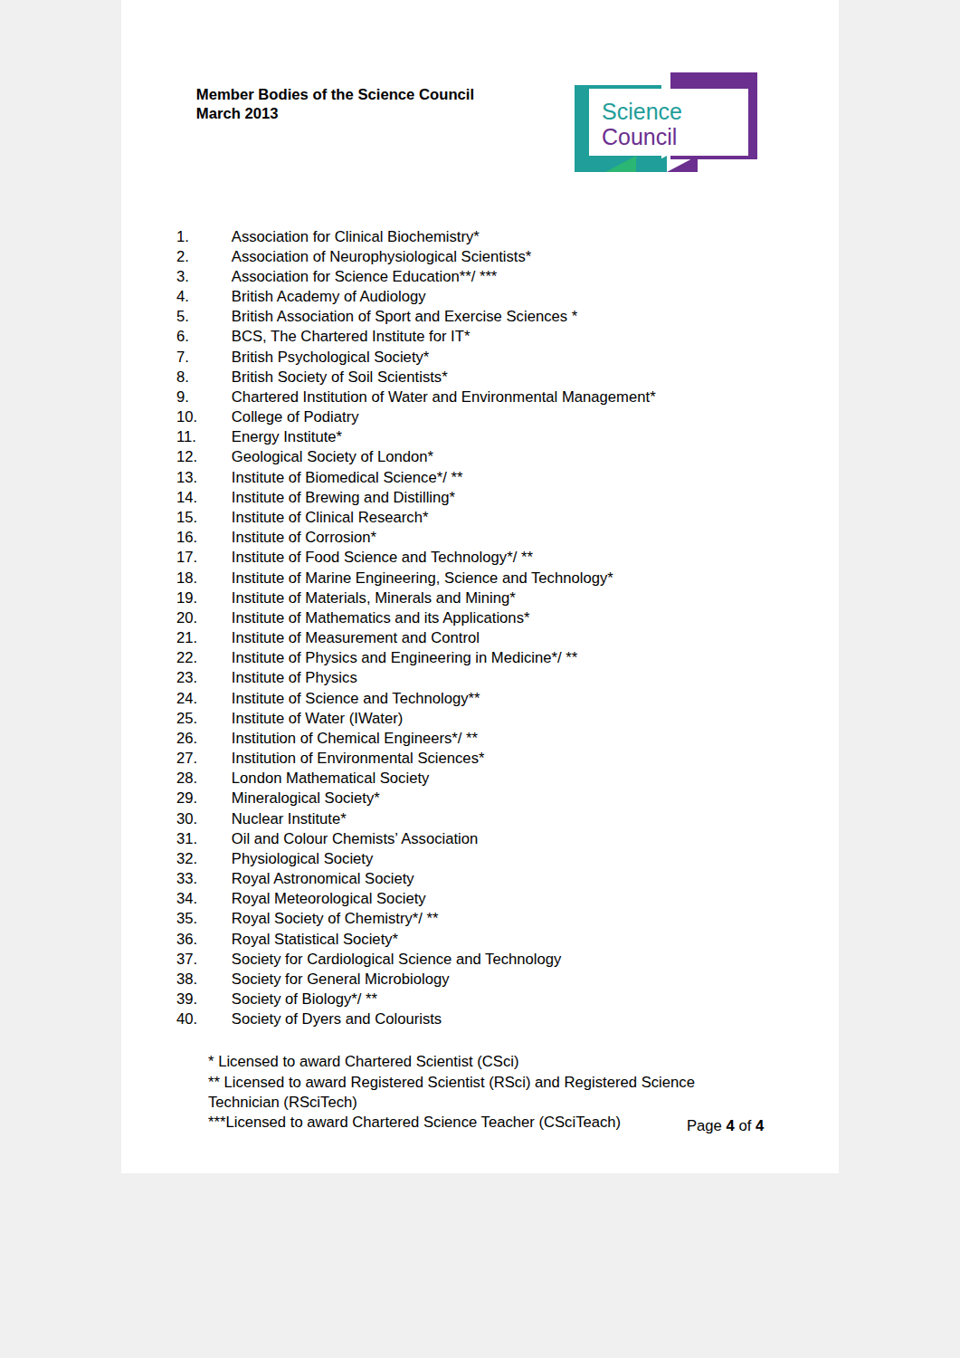Member Bodies of the Science Council
March 2013
Science Council
1. Association for Clinical Biochemistry*
2. Association of Neurophysiological Scientists*
3. Association for Science Education**/ ***
4. British Academy of Audiology
5. British Association of Sport and Exercise Sciences *
6. BCS, The Chartered Institute for IT*
7. British Psychological Society*
8. British Society of Soil Scientists*
9. Chartered Institution of Water and Environmental Management*
10. College of Podiatry
11. Energy Institute*
12. Geological Society of London*
13. Institute of Biomedical Science*/ **
14. Institute of Brewing and Distilling*
15. Institute of Clinical Research*
16. Institute of Corrosion*
17. Institute of Food Science and Technology*/ **
18. Institute of Marine Engineering, Science and Technology*
19. Institute of Materials, Minerals and Mining*
20. Institute of Mathematics and its Applications*
21. Institute of Measurement and Control
22. Institute of Physics and Engineering in Medicine*/ **
23. Institute of Physics
24. Institute of Science and Technology**
25. Institute of Water (IWater)
26. Institution of Chemical Engineers*/ **
27. Institution of Environmental Sciences*
28. London Mathematical Society
29. Mineralogical Society*
30. Nuclear Institute*
31. Oil and Colour Chemists’ Association
32. Physiological Society
33. Royal Astronomical Society
34. Royal Meteorological Society
35. Royal Society of Chemistry*/ **
36. Royal Statistical Society*
37. Society for Cardiological Science and Technology
38. Society for General Microbiology
39. Society of Biology*/ **
40. Society of Dyers and Colourists
* Licensed to award Chartered Scientist (CSci)
** Licensed to award Registered Scientist (RSci) and Registered Science Technician (RSciTech)
***Licensed to award Chartered Science Teacher (CSciTeach)
Page 4 of 4